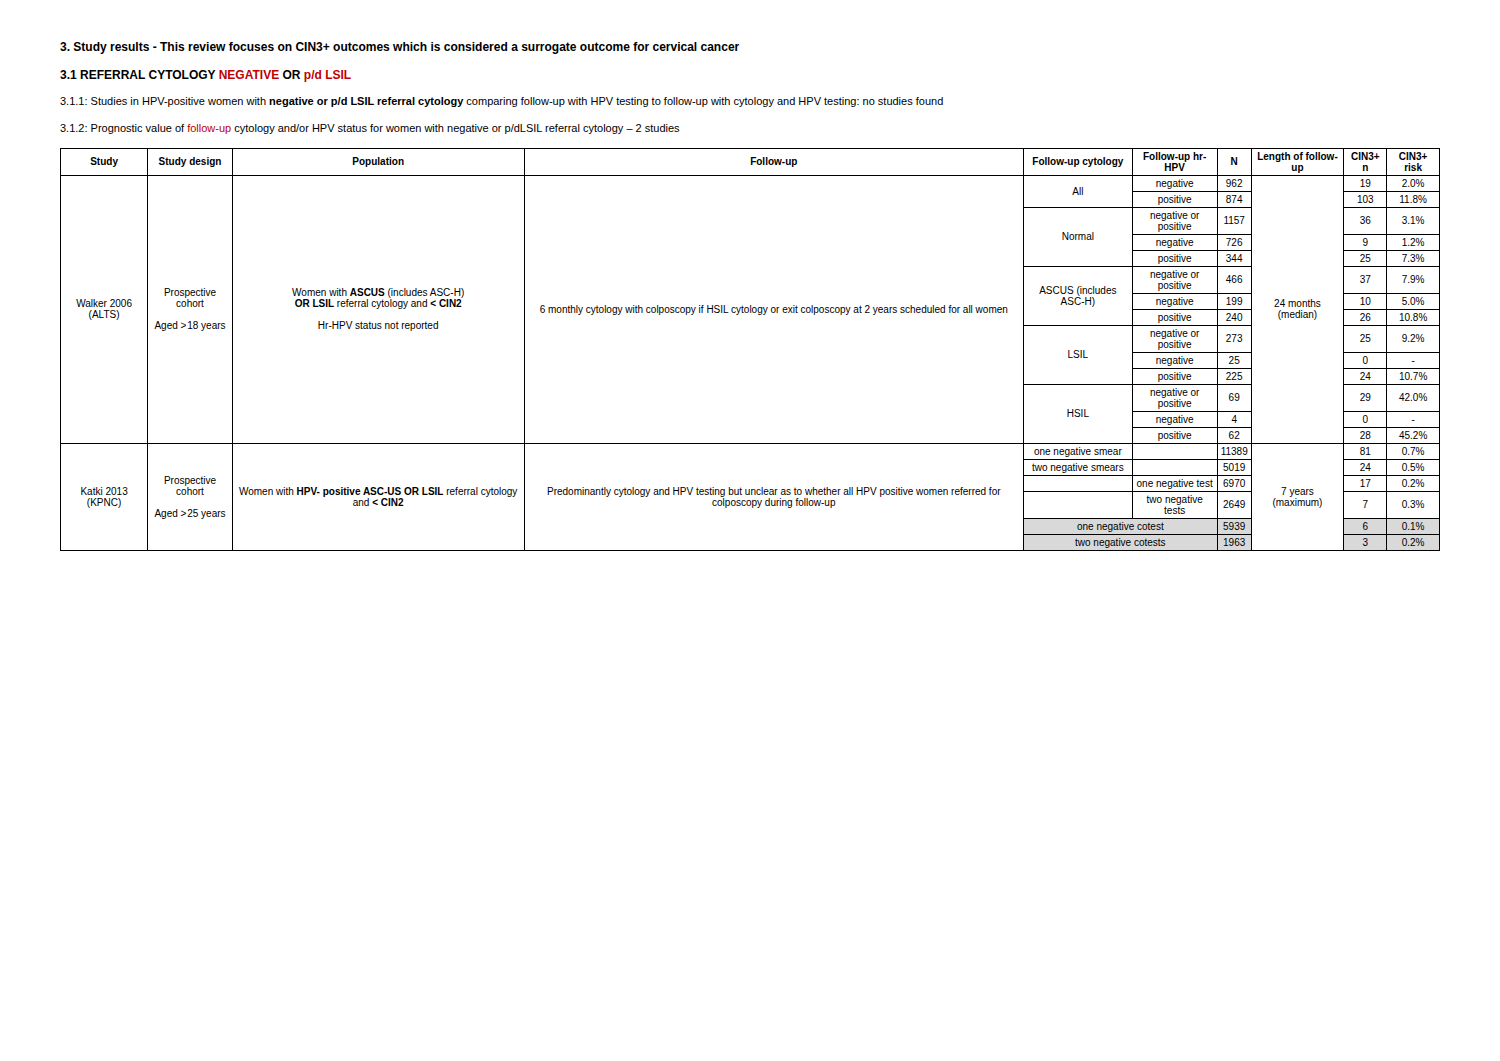3. Study results - This review focuses on CIN3+ outcomes which is considered a surrogate outcome for cervical cancer
3.1 REFERRAL CYTOLOGY NEGATIVE OR p/d LSIL
3.1.1: Studies in HPV-positive women with negative or p/d LSIL referral cytology comparing follow-up with HPV testing to follow-up with cytology and HPV testing: no studies found
3.1.2: Prognostic value of follow-up cytology and/or HPV status for women with negative or p/dLSIL referral cytology – 2 studies
| Study | Study design | Population | Follow-up | Follow-up cytology | Follow-up hr-HPV | N | Length of follow-up | CIN3+ n | CIN3+ risk |
| --- | --- | --- | --- | --- | --- | --- | --- | --- | --- |
| Walker 2006 (ALTS) | Prospective cohort Aged > 18 years | Women with ASCUS (includes ASC-H) OR LSIL referral cytology and < CIN2 Hr-HPV status not reported | 6 monthly cytology with colposcopy if HSIL cytology or exit colposcopy at 2 years scheduled for all women | All | negative | 962 | 24 months (median) | 19 | 2.0% |
| positive | 874 | 103 | 11.8% |
| Normal | negative or positive | 1157 | 36 | 3.1% |
| negative | 726 | 9 | 1.2% |
| positive | 344 | 25 | 7.3% |
| ASCUS (includes ASC-H) | negative or positive | 466 | 37 | 7.9% |
| negative | 199 | 10 | 5.0% |
| positive | 240 | 26 | 10.8% |
| LSIL | negative or positive | 273 | 25 | 9.2% |
| negative | 25 | 0 | - |
| positive | 225 | 24 | 10.7% |
| HSIL | negative or positive | 69 | 29 | 42.0% |
| negative | 4 | 0 | - |
| positive | 62 | 28 | 45.2% |
| Katki 2013 (KPNC) | Prospective cohort Aged > 25 years | Women with HPV- positive ASC-US OR LSIL referral cytology and < CIN2 | Predominantly cytology and HPV testing but unclear as to whether all HPV positive women referred for colposcopy during follow-up | one negative smear | | 11389 | 7 years (maximum) | 81 | 0.7% |
| two negative smears | | 5019 | 24 | 0.5% |
| | one negative test | 6970 | 17 | 0.2% |
| | two negative tests | 2649 | 7 | 0.3% |
| one negative cotest | 5939 | 6 | 0.1% |
| two negative cotests | 1963 | 3 | 0.2% |